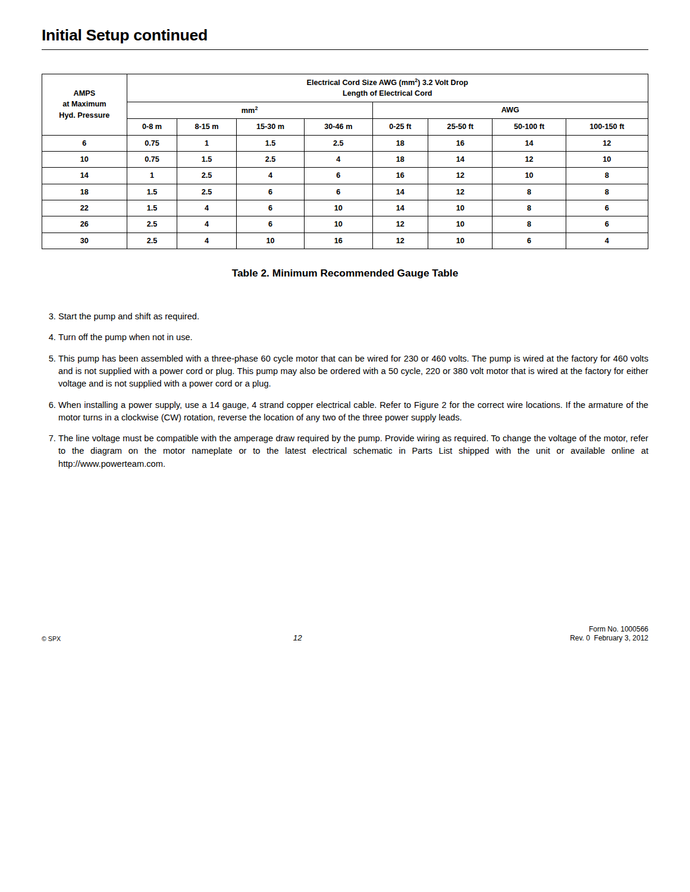Initial Setup continued
| AMPS at Maximum Hyd. Pressure | Electrical Cord Size AWG (mm 2 ) 3.2 Volt Drop Length of Electrical Cord |
| --- | --- |
| mm 2 | AWG |
| 0-8 m | 8-15 m | 15-30 m | 30-46 m | 0-25 ft | 25-50 ft | 50-100 ft | 100-150 ft |
| 6 | 0.75 | 1 | 1.5 | 2.5 | 18 | 16 | 14 | 12 |
| 10 | 0.75 | 1.5 | 2.5 | 4 | 18 | 14 | 12 | 10 |
| 14 | 1 | 2.5 | 4 | 6 | 16 | 12 | 10 | 8 |
| 18 | 1.5 | 2.5 | 6 | 6 | 14 | 12 | 8 | 8 |
| 22 | 1.5 | 4 | 6 | 10 | 14 | 10 | 8 | 6 |
| 26 | 2.5 | 4 | 6 | 10 | 12 | 10 | 8 | 6 |
| 30 | 2.5 | 4 | 10 | 16 | 12 | 10 | 6 | 4 |
Table 2. Minimum Recommended Gauge Table
Start the pump and shift as required.
Turn off the pump when not in use.
This pump has been assembled with a three-phase 60 cycle motor that can be wired for 230 or 460 volts. The pump is wired at the factory for 460 volts and is not supplied with a power cord or plug. This pump may also be ordered with a 50 cycle, 220 or 380 volt motor that is wired at the factory for either voltage and is not supplied with a power cord or a plug.
When installing a power supply, use a 14 gauge, 4 strand copper electrical cable. Refer to Figure 2 for the correct wire locations. If the armature of the motor turns in a clockwise (CW) rotation, reverse the location of any two of the three power supply leads.
The line voltage must be compatible with the amperage draw required by the pump. Provide wiring as required. To change the voltage of the motor, refer to the diagram on the motor nameplate or to the latest electrical schematic in Parts List shipped with the unit or available online at http://www.powerteam.com.
© SPX
12
Form No. 1000566
Rev. 0 February 3, 2012